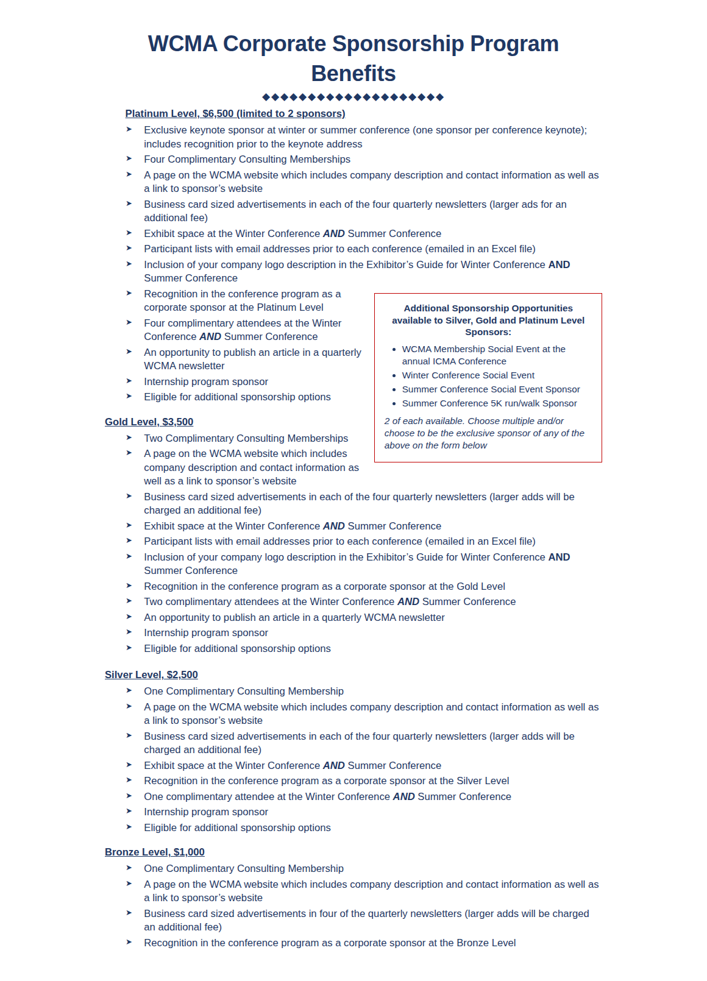WCMA Corporate Sponsorship Program Benefits
◆◆◆◆◆◆◆◆◆◆◆◆◆◆◆◆◆◆◆◆
Platinum Level, $6,500 (limited to 2 sponsors)
Exclusive keynote sponsor at winter or summer conference (one sponsor per conference keynote); includes recognition prior to the keynote address
Four Complimentary Consulting Memberships
A page on the WCMA website which includes company description and contact information as well as a link to sponsor’s website
Business card sized advertisements in each of the four quarterly newsletters (larger ads for an additional fee)
Exhibit space at the Winter Conference AND Summer Conference
Participant lists with email addresses prior to each conference (emailed in an Excel file)
Inclusion of your company logo description in the Exhibitor’s Guide for Winter Conference AND Summer Conference
Additional Sponsorship Opportunities available to Silver, Gold and Platinum Level Sponsors:
WCMA Membership Social Event at the annual ICMA Conference
Winter Conference Social Event
Summer Conference Social Event Sponsor
Summer Conference 5K run/walk Sponsor
2 of each available. Choose multiple and/or choose to be the exclusive sponsor of any of the above on the form below
Recognition in the conference program as a corporate sponsor at the Platinum Level
Four complimentary attendees at the Winter Conference AND Summer Conference
An opportunity to publish an article in a quarterly WCMA newsletter
Internship program sponsor
Eligible for additional sponsorship options
Gold Level, $3,500
Two Complimentary Consulting Memberships
A page on the WCMA website which includes company description and contact information as well as a link to sponsor’s website
Business card sized advertisements in each of the four quarterly newsletters (larger adds will be charged an additional fee)
Exhibit space at the Winter Conference AND Summer Conference
Participant lists with email addresses prior to each conference (emailed in an Excel file)
Inclusion of your company logo description in the Exhibitor’s Guide for Winter Conference AND Summer Conference
Recognition in the conference program as a corporate sponsor at the Gold Level
Two complimentary attendees at the Winter Conference AND Summer Conference
An opportunity to publish an article in a quarterly WCMA newsletter
Internship program sponsor
Eligible for additional sponsorship options
Silver Level, $2,500
One Complimentary Consulting Membership
A page on the WCMA website which includes company description and contact information as well as a link to sponsor’s website
Business card sized advertisements in each of the four quarterly newsletters (larger adds will be charged an additional fee)
Exhibit space at the Winter Conference AND Summer Conference
Recognition in the conference program as a corporate sponsor at the Silver Level
One complimentary attendee at the Winter Conference AND Summer Conference
Internship program sponsor
Eligible for additional sponsorship options
Bronze Level, $1,000
One Complimentary Consulting Membership
A page on the WCMA website which includes company description and contact information as well as a link to sponsor’s website
Business card sized advertisements in four of the quarterly newsletters (larger adds will be charged an additional fee)
Recognition in the conference program as a corporate sponsor at the Bronze Level